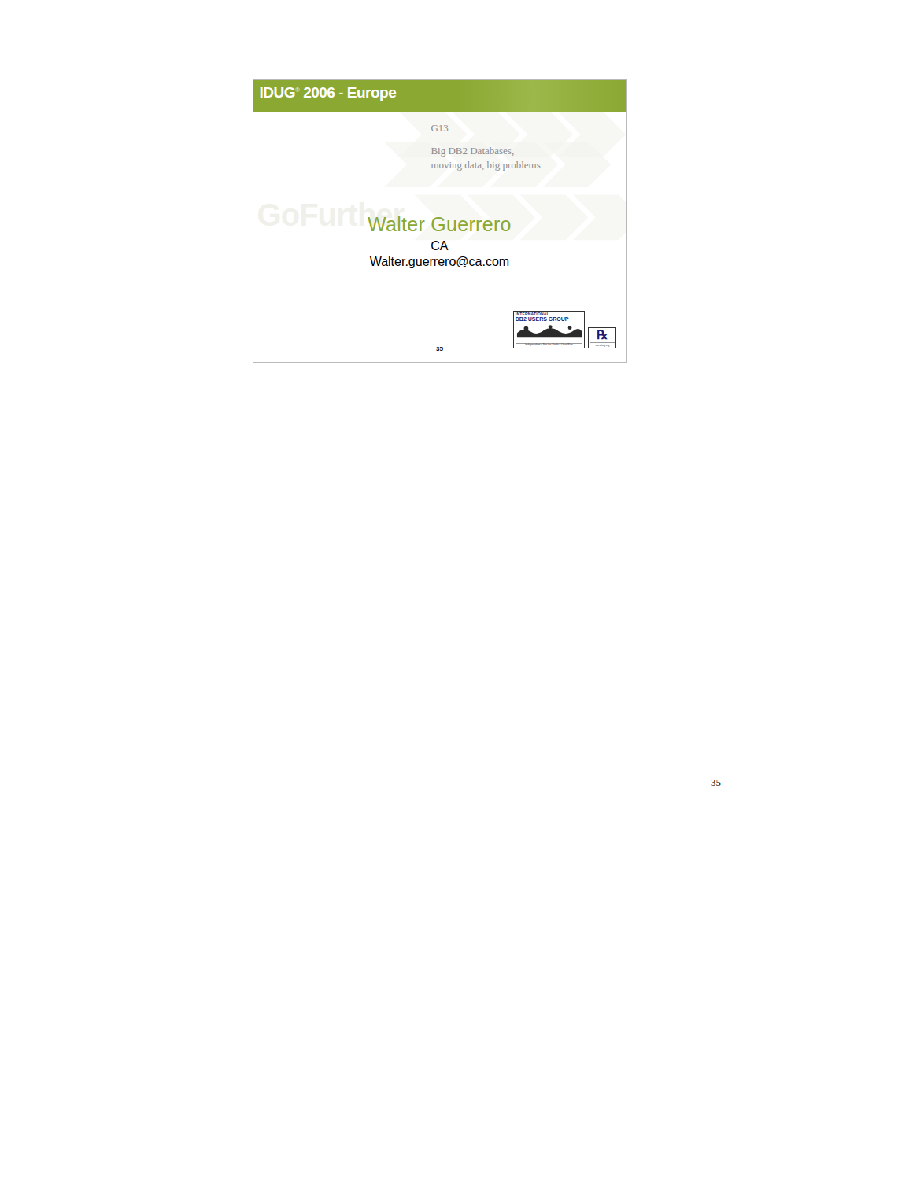IDUG® 2006 - Europe
GoFurther
G13
Big DB2 Databases,
moving data, big problems
Walter Guerrero
CA
Walter.guerrero@ca.com
35
INTERNATIONAL
DB2 USERS GROUP
Independent • Not-for-Profit • User Run
℞
www.iug.org
35